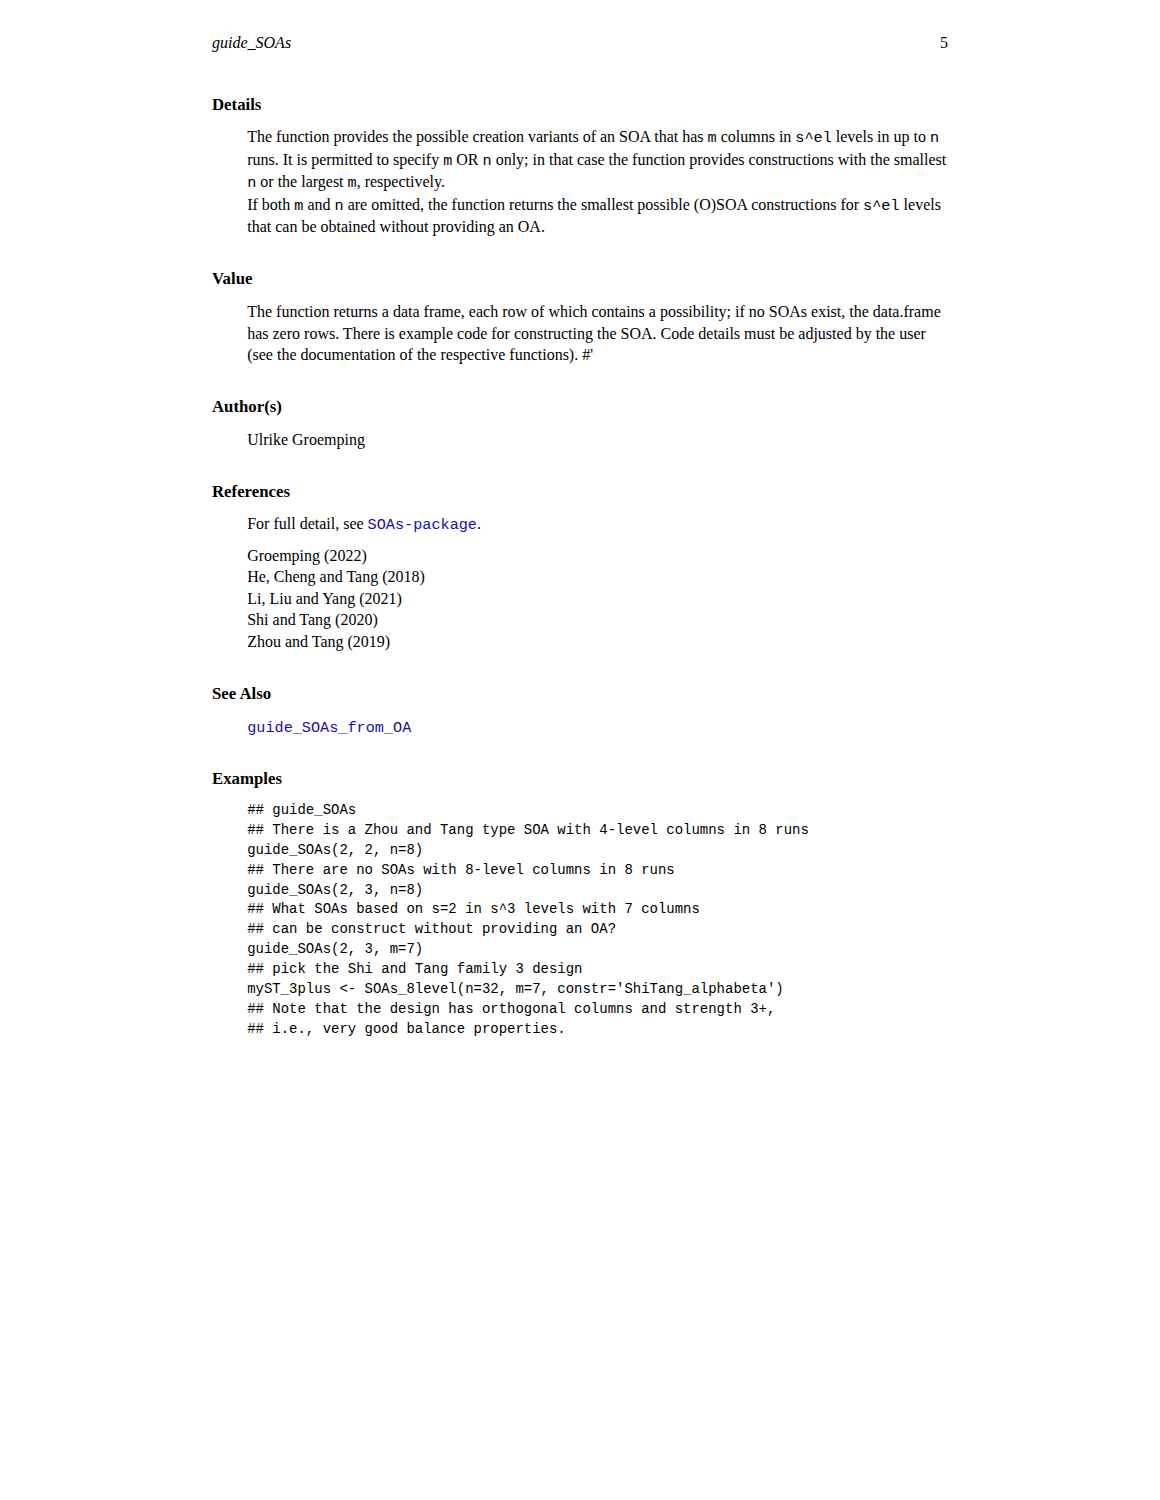guide_SOAs 5
Details
The function provides the possible creation variants of an SOA that has m columns in s^el levels in up to n runs. It is permitted to specify m OR n only; in that case the function provides constructions with the smallest n or the largest m, respectively.
If both m and n are omitted, the function returns the smallest possible (O)SOA constructions for s^el levels that can be obtained without providing an OA.
Value
The function returns a data frame, each row of which contains a possibility; if no SOAs exist, the data.frame has zero rows. There is example code for constructing the SOA. Code details must be adjusted by the user (see the documentation of the respective functions). #'
Author(s)
Ulrike Groemping
References
For full detail, see SOAs-package.
Groemping (2022)
He, Cheng and Tang (2018)
Li, Liu and Yang (2021)
Shi and Tang (2020)
Zhou and Tang (2019)
See Also
guide_SOAs_from_OA
Examples
## guide_SOAs
## There is a Zhou and Tang type SOA with 4-level columns in 8 runs
guide_SOAs(2, 2, n=8)
## There are no SOAs with 8-level columns in 8 runs
guide_SOAs(2, 3, n=8)
## What SOAs based on s=2 in s^3 levels with 7 columns
## can be construct without providing an OA?
guide_SOAs(2, 3, m=7)
## pick the Shi and Tang family 3 design
myST_3plus <- SOAs_8level(n=32, m=7, constr='ShiTang_alphabeta')
## Note that the design has orthogonal columns and strength 3+,
## i.e., very good balance properties.